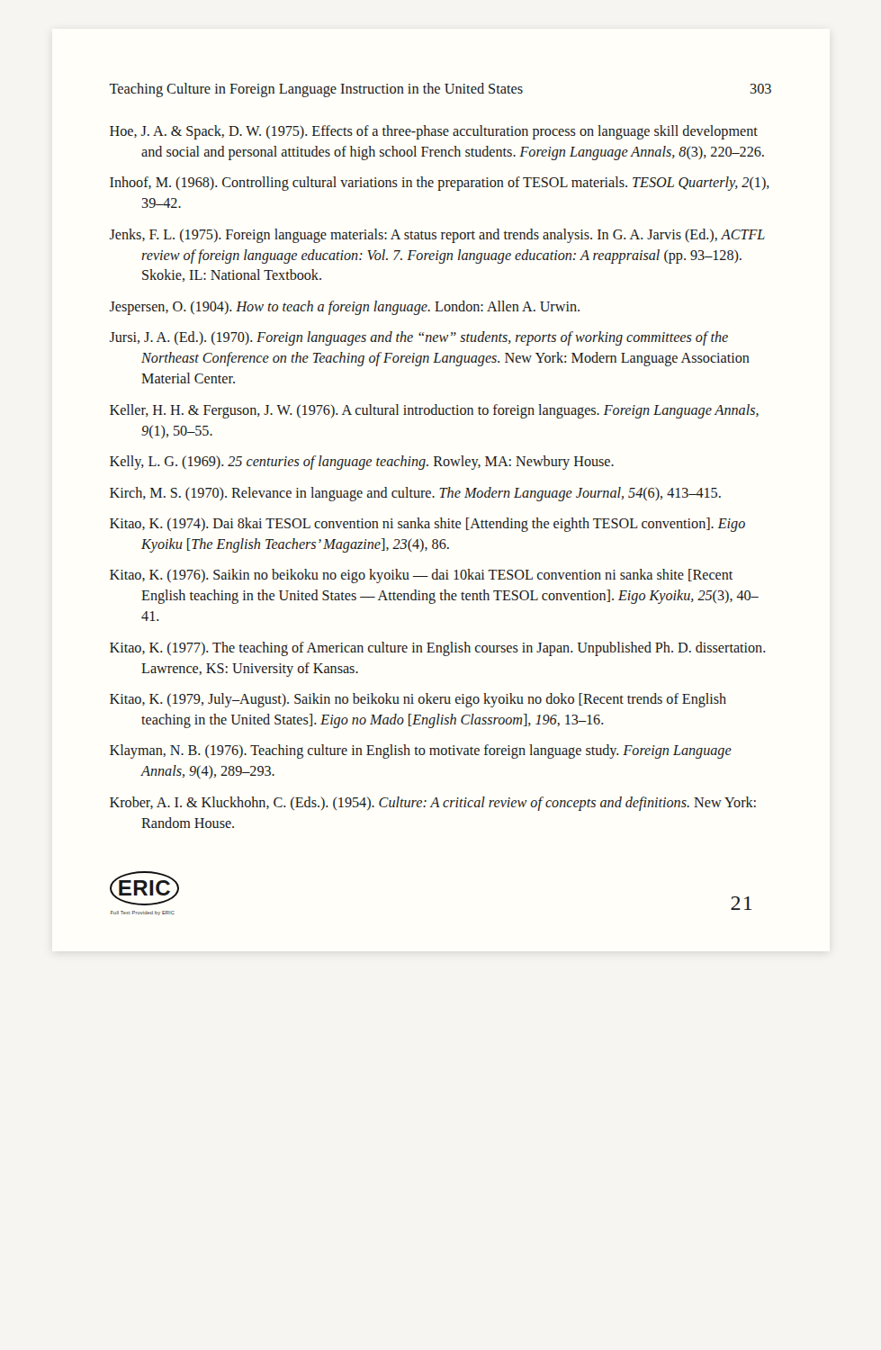303 Teaching Culture in Foreign Language Instruction in the United States
Hoe, J. A. & Spack, D. W. (1975). Effects of a three-phase acculturation process on language skill development and social and personal attitudes of high school French students. Foreign Language Annals, 8(3), 220–226.
Inhoof, M. (1968). Controlling cultural variations in the preparation of TESOL materials. TESOL Quarterly, 2(1), 39–42.
Jenks, F. L. (1975). Foreign language materials: A status report and trends analysis. In G. A. Jarvis (Ed.), ACTFL review of foreign language education: Vol. 7. Foreign language education: A reappraisal (pp. 93–128). Skokie, IL: National Textbook.
Jespersen, O. (1904). How to teach a foreign language. London: Allen A. Urwin.
Jursi, J. A. (Ed.). (1970). Foreign languages and the “new” students, reports of working committees of the Northeast Conference on the Teaching of Foreign Languages. New York: Modern Language Association Material Center.
Keller, H. H. & Ferguson, J. W. (1976). A cultural introduction to foreign languages. Foreign Language Annals, 9(1), 50–55.
Kelly, L. G. (1969). 25 centuries of language teaching. Rowley, MA: Newbury House.
Kirch, M. S. (1970). Relevance in language and culture. The Modern Language Journal, 54(6), 413–415.
Kitao, K. (1974). Dai 8kai TESOL convention ni sanka shite [Attending the eighth TESOL convention]. Eigo Kyoiku [The English Teachers’ Magazine], 23(4), 86.
Kitao, K. (1976). Saikin no beikoku no eigo kyoiku — dai 10kai TESOL convention ni sanka shite [Recent English teaching in the United States — Attending the tenth TESOL convention]. Eigo Kyoiku, 25(3), 40–41.
Kitao, K. (1977). The teaching of American culture in English courses in Japan. Unpublished Ph. D. dissertation. Lawrence, KS: University of Kansas.
Kitao, K. (1979, July–August). Saikin no beikoku ni okeru eigo kyoiku no doko [Recent trends of English teaching in the United States]. Eigo no Mado [English Classroom], 196, 13–16.
Klayman, N. B. (1976). Teaching culture in English to motivate foreign language study. Foreign Language Annals, 9(4), 289–293.
Krober, A. I. & Kluckhohn, C. (Eds.). (1954). Culture: A critical review of concepts and definitions. New York: Random House.
ERIC
Full Text Provided by ERIC
21